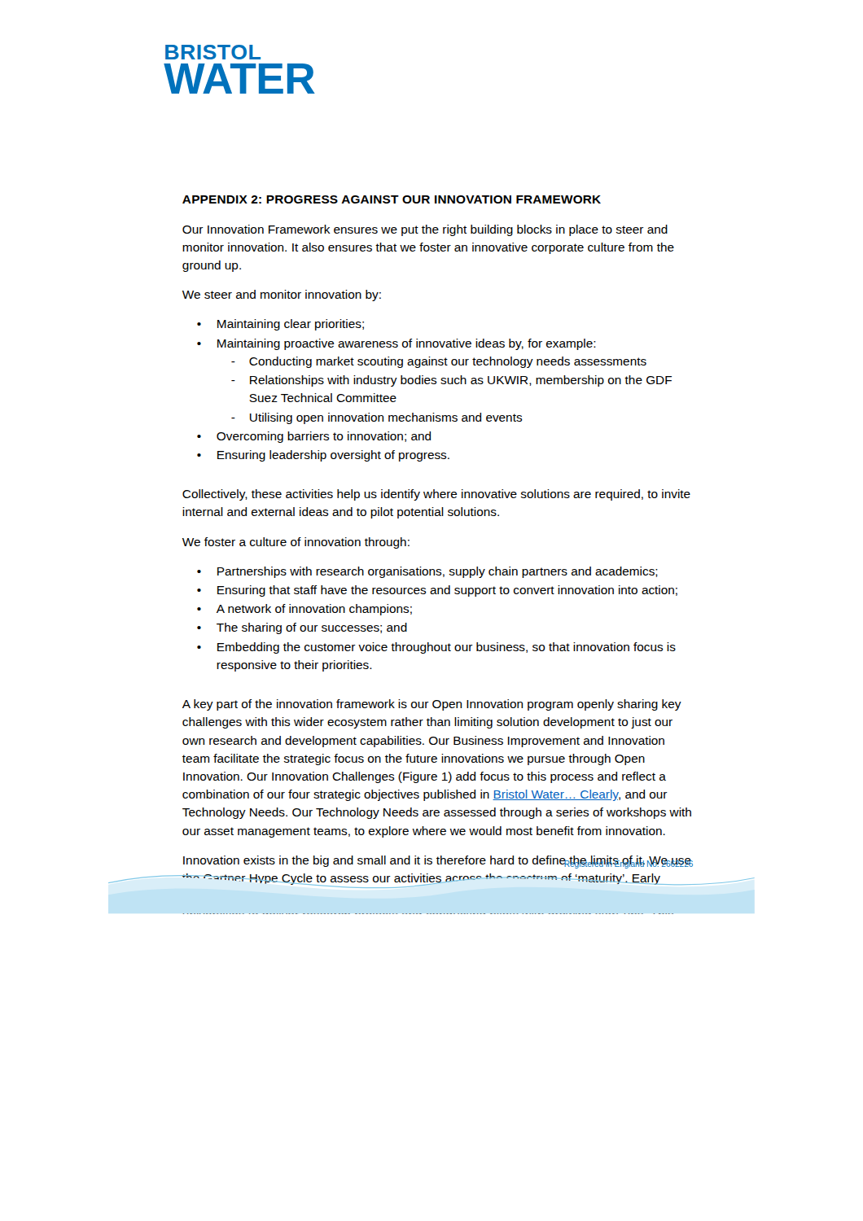BRISTOL WATER
Appendix 2: Progress against our Innovation Framework
Our Innovation Framework ensures we put the right building blocks in place to steer and monitor innovation. It also ensures that we foster an innovative corporate culture from the ground up.
We steer and monitor innovation by:
Maintaining clear priorities;
Maintaining proactive awareness of innovative ideas by, for example:
Conducting market scouting against our technology needs assessments
Relationships with industry bodies such as UKWIR, membership on the GDF Suez Technical Committee
Utilising open innovation mechanisms and events
Overcoming barriers to innovation; and
Ensuring leadership oversight of progress.
Collectively, these activities help us identify where innovative solutions are required, to invite internal and external ideas and to pilot potential solutions.
We foster a culture of innovation through:
Partnerships with research organisations, supply chain partners and academics;
Ensuring that staff have the resources and support to convert innovation into action;
A network of innovation champions;
The sharing of our successes; and
Embedding the customer voice throughout our business, so that innovation focus is responsive to their priorities.
A key part of the innovation framework is our Open Innovation program openly sharing key challenges with this wider ecosystem rather than limiting solution development to just our own research and development capabilities. Our Business Improvement and Innovation team facilitate the strategic focus on the future innovations we pursue through Open Innovation. Our Innovation Challenges (Figure 1) add focus to this process and reflect a combination of our four strategic objectives published in Bristol Water… Clearly, and our Technology Needs. Our Technology Needs are assessed through a series of workshops with our asset management teams, to explore where we would most benefit from innovation.
Innovation exists in the big and small and it is therefore hard to define the limits of it. We use the Gartner Hype Cycle to assess our activities across the spectrum of ‘maturity’. Early stage innovation costs are minimised by offering benefits in kind, collaborating with universities to deliver research projects and conducting pilots with growing start-ups. This approach is depicted in Figure 2.
Registered in England No. 2662226